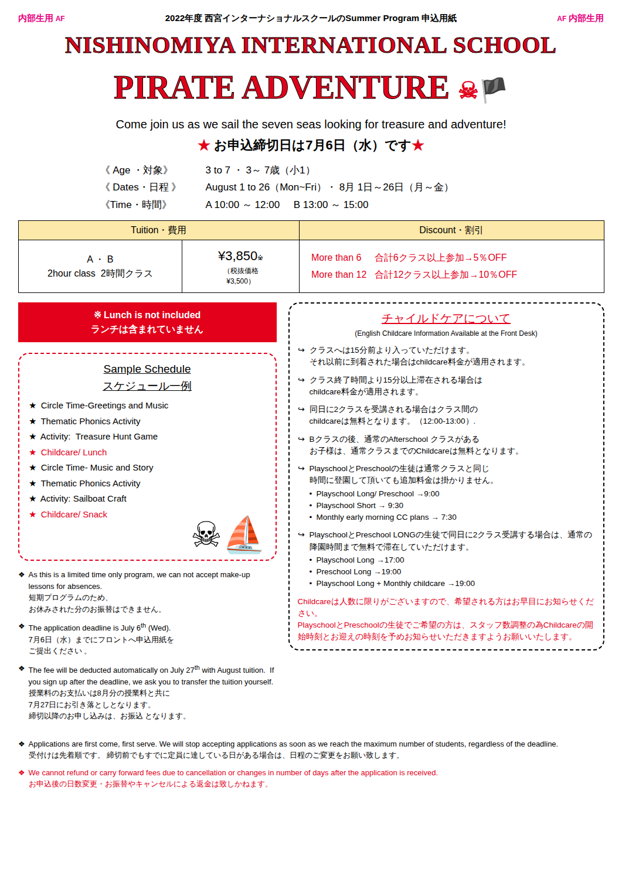内部生用 AF 2022年度 西宮インターナショナルスクールのSummer Program 申込用紙 AF 内部生用
NISHINOMIYA INTERNATIONAL SCHOOL
PIRATE ADVENTURE ☠🏴
Come join us as we sail the seven seas looking for treasure and adventure!
★ お申込締切日は7月6日（水）です★
《 Age ・対象》3 to 7 ・ 3～ 7歳（小1）
《 Dates・日程 》August 1 to 26（Mon~Fri）・ 8月 1日～26日（月～金）
《Time・時間》A 10:00 ～ 12:00 B 13:00 ～ 15:00
| Tuition・費用 | Discount・割引 |
| --- | --- |
| A ・ B 2hour class 2時間クラス | ¥3,850 ※ （税抜価格 ¥3,500） | More than 6 合計6クラス以上参加→5％OFF More than 12 合計12クラス以上参加→10％OFF |
※ Lunch is not included
ランチは含まれていません
Sample Schedule
スケジュール一例
★ Circle Time-Greetings and Music
★ Thematic Phonics Activity
★ Activity: Treasure Hunt Game
★ Childcare/ Lunch
★ Circle Time- Music and Story
★ Thematic Phonics Activity
★ Activity: Sailboat Craft
★ Childcare/ Snack
☠⛵
As this is a limited time only program, we can not accept make-up lessons for absences.
短期プログラムのため、
お休みされた分のお振替はできません。
The application deadline is July 6th (Wed).
7月6日（水）までにフロントへ申込用紙を
ご提出ください 。
The fee will be deducted automatically on July 27th with August tuition. If you sign up after the deadline, we ask you to transfer the tuition yourself.
授業料のお支払いは8月分の授業料と共に
7月27日にお引き落としとなります。
締切以降のお申し込みは、お振込 となります。
チャイルドケアについて
(English Childcare Information Available at the Front Desk)
クラスへは15分前より入っていただけます。
それ以前に到着された場合はchildcare料金が適用されます。
クラス終了時間より15分以上滞在される場合は
childcare料金が適用されます。
同日に2クラスを受講される場合はクラス間の
childcareは無料となります。（12:00-13:00）.
Bクラスの後、通常のAfterschool クラスがある
お子様は、通常クラスまでのChildcareは無料となります。
PlayschoolとPreschoolの生徒は通常クラスと同じ
時間に登園して頂いても追加料金は掛かりません。
Playschool Long/ Preschool →9:00
Playschool Short → 9:30
Monthly early morning CC plans → 7:30
PlayschoolとPreschool LONGの生徒で同日に2クラス受講する場合は、通常の降園時間まで無料で滞在していただけます。
Playschool Long →17:00
Preschool Long →19:00
Playschool Long + Monthly childcare →19:00
Childcareは人数に限りがございますので、希望される方はお早目にお知らせください。
PlayschoolとPreschoolの生徒でご希望の方は、スタッフ数調整の為Childcareの開始時刻とお迎えの時刻を予めお知らせいただきますようお願いいたします。
Applications are first come, first serve. We will stop accepting applications as soon as we reach the maximum number of students, regardless of the deadline.
受付けは先着順です。 締切前でもすでに定員に達している日がある場合は、日程のご変更をお願い致します。
We cannot refund or carry forward fees due to cancellation or changes in number of days after the application is received.
お申込後の日数変更・お振替やキャンセルによる返金は致しかねます。